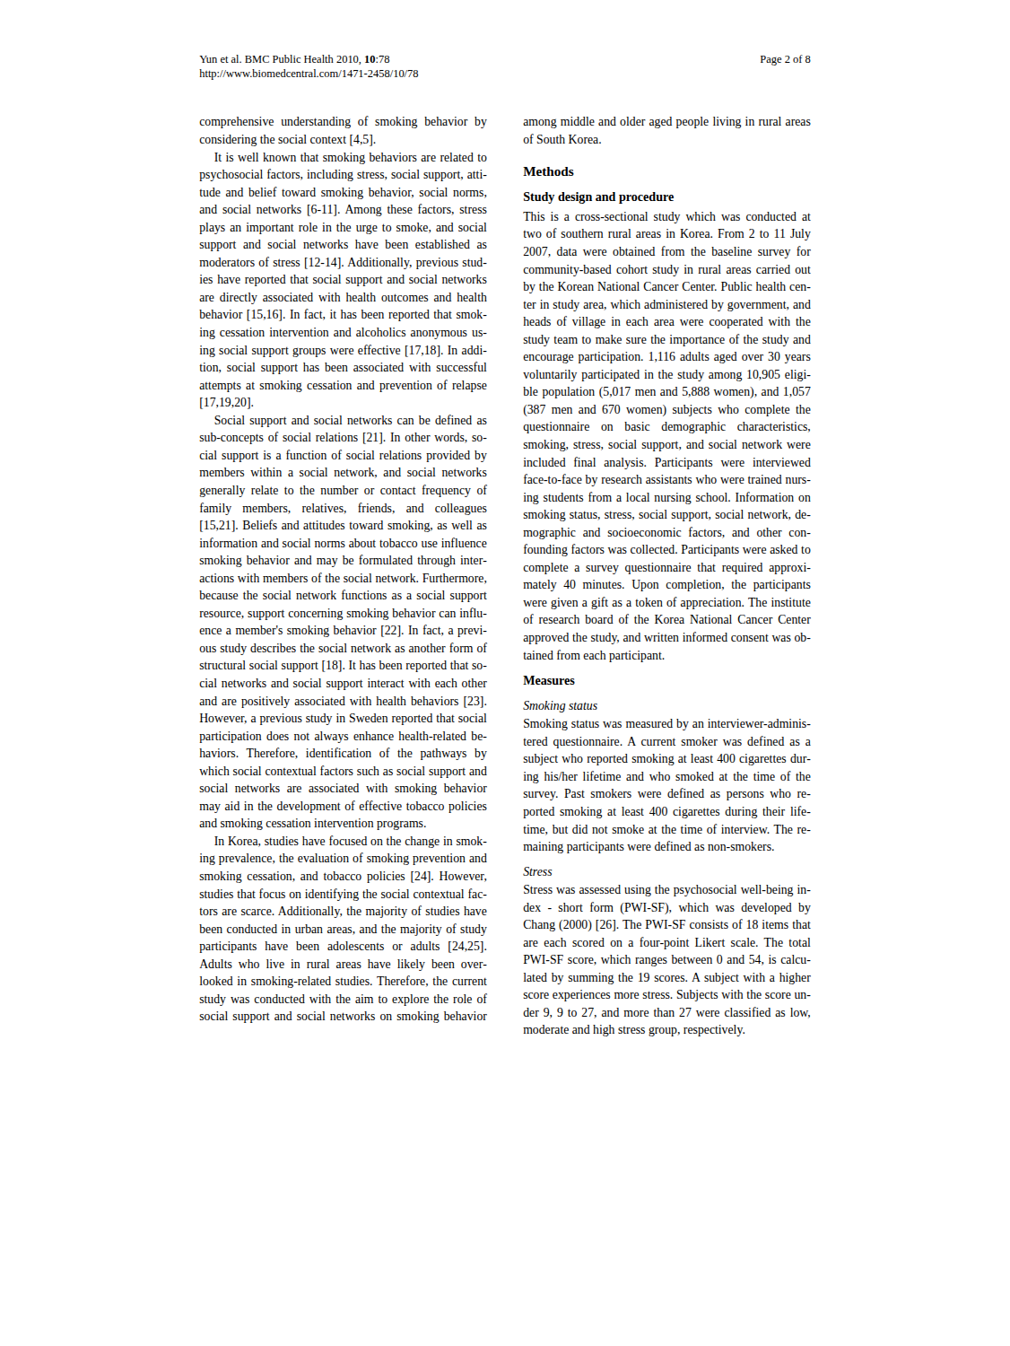Yun et al. BMC Public Health 2010, 10:78 http://www.biomedcentral.com/1471-2458/10/78
Page 2 of 8
comprehensive understanding of smoking behavior by considering the social context [4,5].
It is well known that smoking behaviors are related to psychosocial factors, including stress, social support, attitude and belief toward smoking behavior, social norms, and social networks [6-11]. Among these factors, stress plays an important role in the urge to smoke, and social support and social networks have been established as moderators of stress [12-14]. Additionally, previous studies have reported that social support and social networks are directly associated with health outcomes and health behavior [15,16]. In fact, it has been reported that smoking cessation intervention and alcoholics anonymous using social support groups were effective [17,18]. In addition, social support has been associated with successful attempts at smoking cessation and prevention of relapse [17,19,20].
Social support and social networks can be defined as sub-concepts of social relations [21]. In other words, social support is a function of social relations provided by members within a social network, and social networks generally relate to the number or contact frequency of family members, relatives, friends, and colleagues [15,21]. Beliefs and attitudes toward smoking, as well as information and social norms about tobacco use influence smoking behavior and may be formulated through interactions with members of the social network. Furthermore, because the social network functions as a social support resource, support concerning smoking behavior can influence a member's smoking behavior [22]. In fact, a previous study describes the social network as another form of structural social support [18]. It has been reported that social networks and social support interact with each other and are positively associated with health behaviors [23]. However, a previous study in Sweden reported that social participation does not always enhance health-related behaviors. Therefore, identification of the pathways by which social contextual factors such as social support and social networks are associated with smoking behavior may aid in the development of effective tobacco policies and smoking cessation intervention programs.
In Korea, studies have focused on the change in smoking prevalence, the evaluation of smoking prevention and smoking cessation, and tobacco policies [24]. However, studies that focus on identifying the social contextual factors are scarce. Additionally, the majority of studies have been conducted in urban areas, and the majority of study participants have been adolescents or adults [24,25]. Adults who live in rural areas have likely been overlooked in smoking-related studies. Therefore, the current study was conducted with the aim to explore the role of social support and social networks on smoking behavior among middle and older aged people living in rural areas of South Korea.
Methods
Study design and procedure
This is a cross-sectional study which was conducted at two of southern rural areas in Korea. From 2 to 11 July 2007, data were obtained from the baseline survey for community-based cohort study in rural areas carried out by the Korean National Cancer Center. Public health center in study area, which administered by government, and heads of village in each area were cooperated with the study team to make sure the importance of the study and encourage participation. 1,116 adults aged over 30 years voluntarily participated in the study among 10,905 eligible population (5,017 men and 5,888 women), and 1,057 (387 men and 670 women) subjects who complete the questionnaire on basic demographic characteristics, smoking, stress, social support, and social network were included final analysis. Participants were interviewed face-to-face by research assistants who were trained nursing students from a local nursing school. Information on smoking status, stress, social support, social network, demographic and socioeconomic factors, and other confounding factors was collected. Participants were asked to complete a survey questionnaire that required approximately 40 minutes. Upon completion, the participants were given a gift as a token of appreciation. The institute of research board of the Korea National Cancer Center approved the study, and written informed consent was obtained from each participant.
Measures
Smoking status
Smoking status was measured by an interviewer-administered questionnaire. A current smoker was defined as a subject who reported smoking at least 400 cigarettes during his/her lifetime and who smoked at the time of the survey. Past smokers were defined as persons who reported smoking at least 400 cigarettes during their lifetime, but did not smoke at the time of interview. The remaining participants were defined as non-smokers.
Stress
Stress was assessed using the psychosocial well-being index - short form (PWI-SF), which was developed by Chang (2000) [26]. The PWI-SF consists of 18 items that are each scored on a four-point Likert scale. The total PWI-SF score, which ranges between 0 and 54, is calculated by summing the 19 scores. A subject with a higher score experiences more stress. Subjects with the score under 9, 9 to 27, and more than 27 were classified as low, moderate and high stress group, respectively.